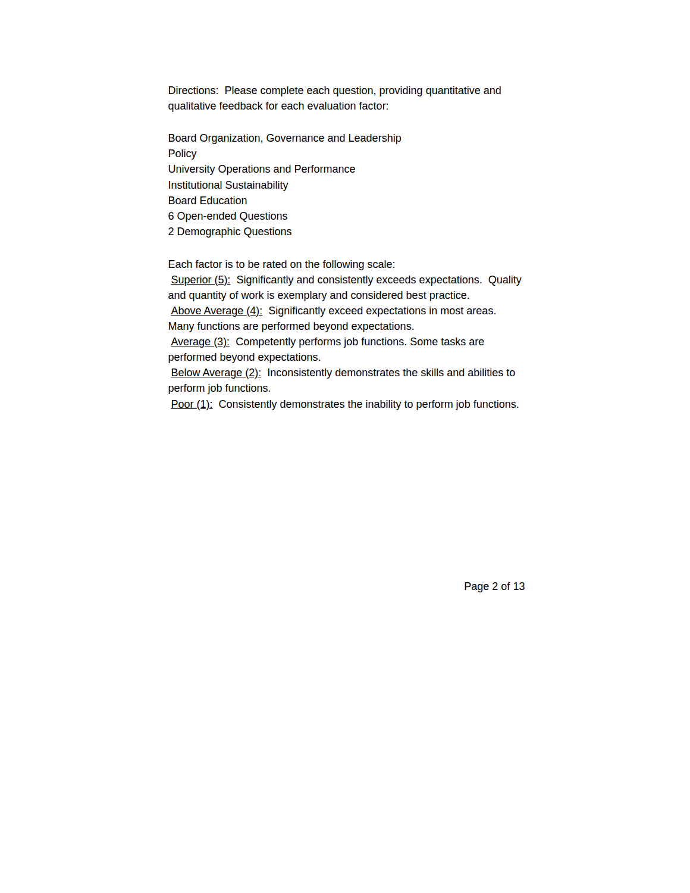Directions: Please complete each question, providing quantitative and qualitative feedback for each evaluation factor:
Board Organization, Governance and Leadership
Policy
University Operations and Performance
Institutional Sustainability
Board Education
6 Open-ended Questions
2 Demographic Questions
Each factor is to be rated on the following scale:
Superior (5): Significantly and consistently exceeds expectations. Quality and quantity of work is exemplary and considered best practice.
Above Average (4): Significantly exceed expectations in most areas. Many functions are performed beyond expectations.
Average (3): Competently performs job functions. Some tasks are performed beyond expectations.
Below Average (2): Inconsistently demonstrates the skills and abilities to perform job functions.
Poor (1): Consistently demonstrates the inability to perform job functions.
Page 2 of 13